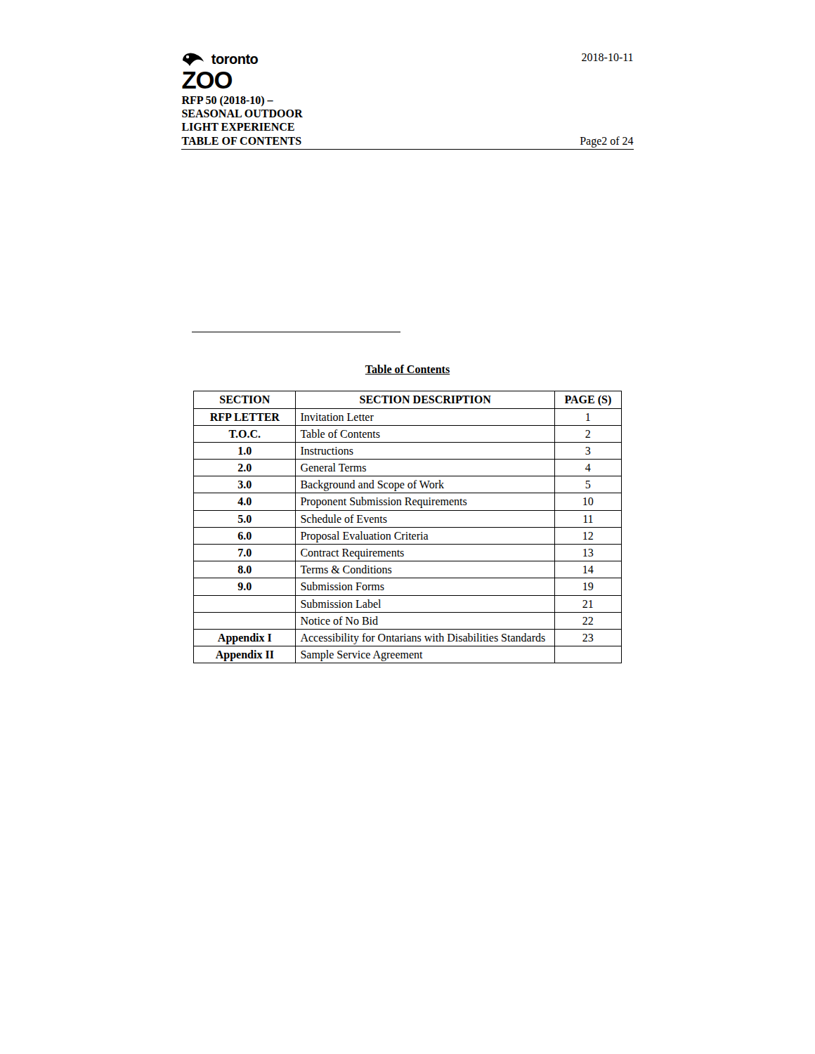| toronto ZOO | 2018-10-11 |
| RFP 50 (2018-10) – SEASONAL OUTDOOR LIGHT EXPERIENCE | |
| TABLE OF CONTENTS | Page2 of 24 |
Table of Contents
| SECTION | SECTION DESCRIPTION | PAGE (S) |
| --- | --- | --- |
| RFP LETTER | Invitation Letter | 1 |
| T.O.C. | Table of Contents | 2 |
| 1.0 | Instructions | 3 |
| 2.0 | General Terms | 4 |
| 3.0 | Background and Scope of Work | 5 |
| 4.0 | Proponent Submission Requirements | 10 |
| 5.0 | Schedule of Events | 11 |
| 6.0 | Proposal Evaluation Criteria | 12 |
| 7.0 | Contract Requirements | 13 |
| 8.0 | Terms & Conditions | 14 |
| 9.0 | Submission Forms | 19 |
| | Submission Label | 21 |
| | Notice of No Bid | 22 |
| Appendix I | Accessibility for Ontarians with Disabilities Standards | 23 |
| Appendix II | Sample Service Agreement | |